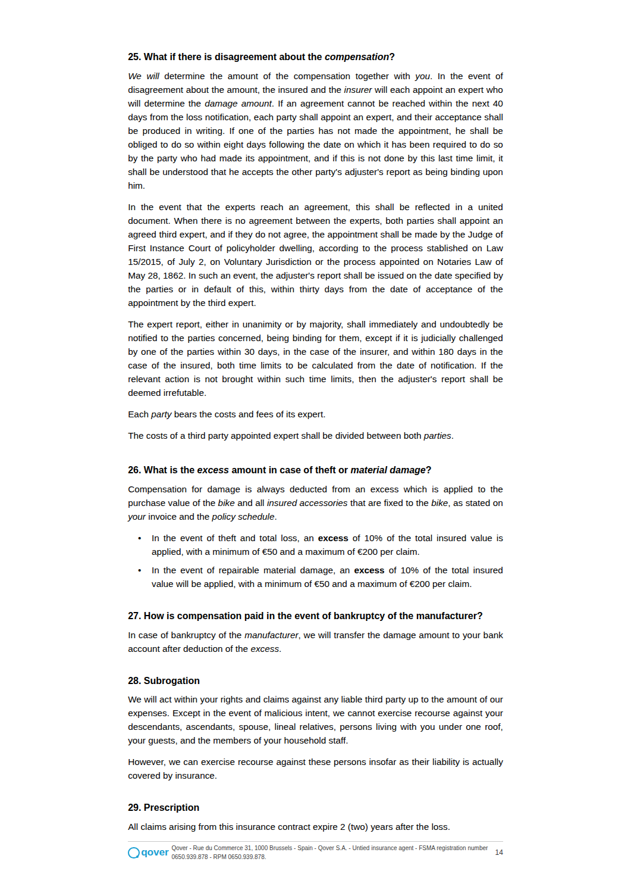25. What if there is disagreement about the compensation?
We will determine the amount of the compensation together with you. In the event of disagreement about the amount, the insured and the insurer will each appoint an expert who will determine the damage amount. If an agreement cannot be reached within the next 40 days from the loss notification, each party shall appoint an expert, and their acceptance shall be produced in writing. If one of the parties has not made the appointment, he shall be obliged to do so within eight days following the date on which it has been required to do so by the party who had made its appointment, and if this is not done by this last time limit, it shall be understood that he accepts the other party's adjuster's report as being binding upon him.
In the event that the experts reach an agreement, this shall be reflected in a united document. When there is no agreement between the experts, both parties shall appoint an agreed third expert, and if they do not agree, the appointment shall be made by the Judge of First Instance Court of policyholder dwelling, according to the process stablished on Law 15/2015, of July 2, on Voluntary Jurisdiction or the process appointed on Notaries Law of May 28, 1862. In such an event, the adjuster's report shall be issued on the date specified by the parties or in default of this, within thirty days from the date of acceptance of the appointment by the third expert.
The expert report, either in unanimity or by majority, shall immediately and undoubtedly be notified to the parties concerned, being binding for them, except if it is judicially challenged by one of the parties within 30 days, in the case of the insurer, and within 180 days in the case of the insured, both time limits to be calculated from the date of notification. If the relevant action is not brought within such time limits, then the adjuster's report shall be deemed irrefutable.
Each party bears the costs and fees of its expert.
The costs of a third party appointed expert shall be divided between both parties.
26. What is the excess amount in case of theft or material damage?
Compensation for damage is always deducted from an excess which is applied to the purchase value of the bike and all insured accessories that are fixed to the bike, as stated on your invoice and the policy schedule.
In the event of theft and total loss, an excess of 10% of the total insured value is applied, with a minimum of €50 and a maximum of €200 per claim.
In the event of repairable material damage, an excess of 10% of the total insured value will be applied, with a minimum of €50 and a maximum of €200 per claim.
27. How is compensation paid in the event of bankruptcy of the manufacturer?
In case of bankruptcy of the manufacturer, we will transfer the damage amount to your bank account after deduction of the excess.
28. Subrogation
We will act within your rights and claims against any liable third party up to the amount of our expenses. Except in the event of malicious intent, we cannot exercise recourse against your descendants, ascendants, spouse, lineal relatives, persons living with you under one roof, your guests, and the members of your household staff.
However, we can exercise recourse against these persons insofar as their liability is actually covered by insurance.
29. Prescription
All claims arising from this insurance contract expire 2 (two) years after the loss.
qover Qover - Rue du Commerce 31, 1000 Brussels - Spain - Qover S.A. - Untied insurance agent - FSMA registration number 0650.939.878 - RPM 0650.939.878.
14